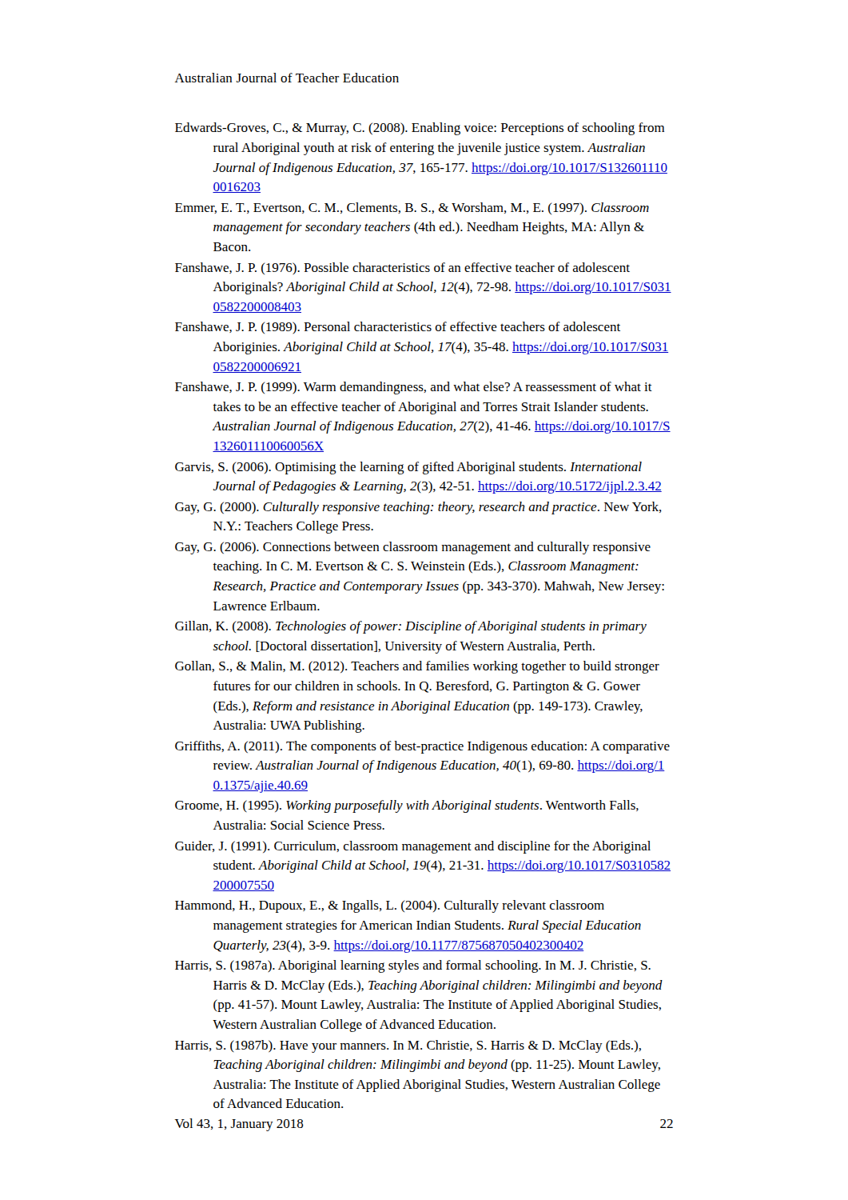Australian Journal of Teacher Education
Edwards-Groves, C., & Murray, C. (2008). Enabling voice: Perceptions of schooling from rural Aboriginal youth at risk of entering the juvenile justice system. Australian Journal of Indigenous Education, 37, 165-177. https://doi.org/10.1017/S1326011100016203
Emmer, E. T., Evertson, C. M., Clements, B. S., & Worsham, M., E. (1997). Classroom management for secondary teachers (4th ed.). Needham Heights, MA: Allyn & Bacon.
Fanshawe, J. P. (1976). Possible characteristics of an effective teacher of adolescent Aboriginals? Aboriginal Child at School, 12(4), 72-98. https://doi.org/10.1017/S0310582200008403
Fanshawe, J. P. (1989). Personal characteristics of effective teachers of adolescent Aboriginies. Aboriginal Child at School, 17(4), 35-48. https://doi.org/10.1017/S0310582200006921
Fanshawe, J. P. (1999). Warm demandingness, and what else? A reassessment of what it takes to be an effective teacher of Aboriginal and Torres Strait Islander students. Australian Journal of Indigenous Education, 27(2), 41-46. https://doi.org/10.1017/S132601110060056X
Garvis, S. (2006). Optimising the learning of gifted Aboriginal students. International Journal of Pedagogies & Learning, 2(3), 42-51. https://doi.org/10.5172/ijpl.2.3.42
Gay, G. (2000). Culturally responsive teaching: theory, research and practice. New York, N.Y.: Teachers College Press.
Gay, G. (2006). Connections between classroom management and culturally responsive teaching. In C. M. Evertson & C. S. Weinstein (Eds.), Classroom Managment: Research, Practice and Contemporary Issues (pp. 343-370). Mahwah, New Jersey: Lawrence Erlbaum.
Gillan, K. (2008). Technologies of power: Discipline of Aboriginal students in primary school. [Doctoral dissertation], University of Western Australia, Perth.
Gollan, S., & Malin, M. (2012). Teachers and families working together to build stronger futures for our children in schools. In Q. Beresford, G. Partington & G. Gower (Eds.), Reform and resistance in Aboriginal Education (pp. 149-173). Crawley, Australia: UWA Publishing.
Griffiths, A. (2011). The components of best-practice Indigenous education: A comparative review. Australian Journal of Indigenous Education, 40(1), 69-80. https://doi.org/10.1375/ajie.40.69
Groome, H. (1995). Working purposefully with Aboriginal students. Wentworth Falls, Australia: Social Science Press.
Guider, J. (1991). Curriculum, classroom management and discipline for the Aboriginal student. Aboriginal Child at School, 19(4), 21-31. https://doi.org/10.1017/S0310582200007550
Hammond, H., Dupoux, E., & Ingalls, L. (2004). Culturally relevant classroom management strategies for American Indian Students. Rural Special Education Quarterly, 23(4), 3-9. https://doi.org/10.1177/875687050402300402
Harris, S. (1987a). Aboriginal learning styles and formal schooling. In M. J. Christie, S. Harris & D. McClay (Eds.), Teaching Aboriginal children: Milingimbi and beyond (pp. 41-57). Mount Lawley, Australia: The Institute of Applied Aboriginal Studies, Western Australian College of Advanced Education.
Harris, S. (1987b). Have your manners. In M. Christie, S. Harris & D. McClay (Eds.), Teaching Aboriginal children: Milingimbi and beyond (pp. 11-25). Mount Lawley, Australia: The Institute of Applied Aboriginal Studies, Western Australian College of Advanced Education.
Vol 43, 1, January 2018 22